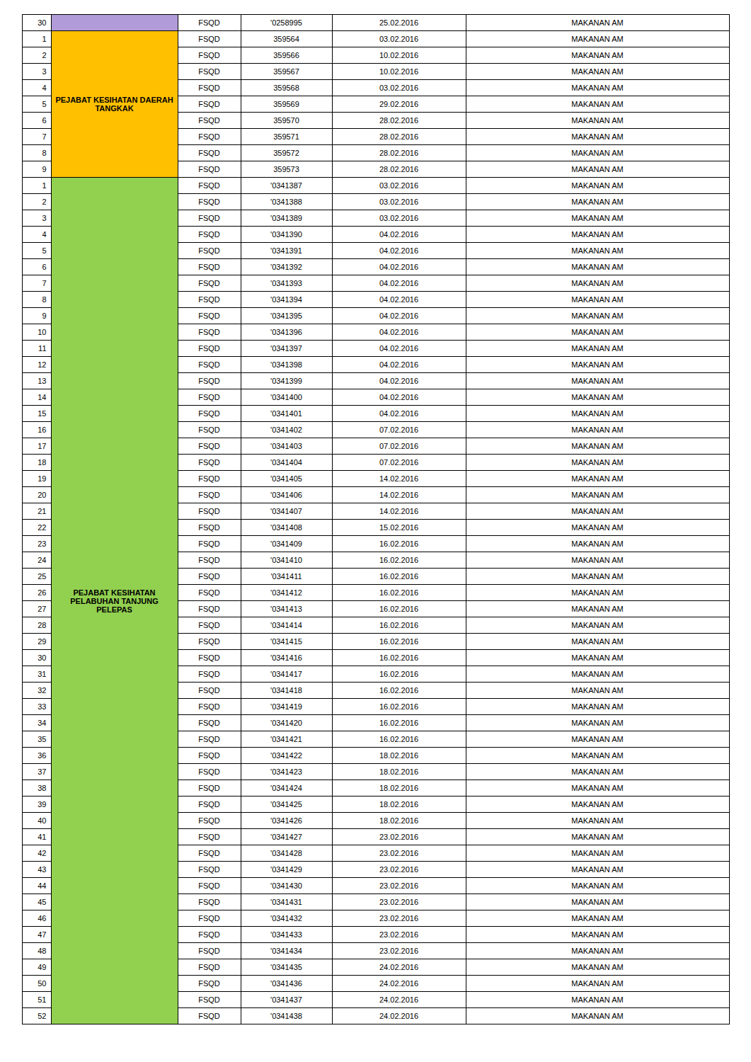| 30 | | FSQD | '0258995 | 25.02.2016 | MAKANAN AM |
| 1 | PEJABAT KESIHATAN DAERAH TANGKAK | FSQD | 359564 | 03.02.2016 | MAKANAN AM |
| 2 | FSQD | 359566 | 10.02.2016 | MAKANAN AM |
| 3 | FSQD | 359567 | 10.02.2016 | MAKANAN AM |
| 4 | FSQD | 359568 | 03.02.2016 | MAKANAN AM |
| 5 | FSQD | 359569 | 29.02.2016 | MAKANAN AM |
| 6 | FSQD | 359570 | 28.02.2016 | MAKANAN AM |
| 7 | FSQD | 359571 | 28.02.2016 | MAKANAN AM |
| 8 | FSQD | 359572 | 28.02.2016 | MAKANAN AM |
| 9 | FSQD | 359573 | 28.02.2016 | MAKANAN AM |
| 1 | PEJABAT KESIHATAN PELABUHAN TANJUNG PELEPAS | FSQD | '0341387 | 03.02.2016 | MAKANAN AM |
| 2 | FSQD | '0341388 | 03.02.2016 | MAKANAN AM |
| 3 | FSQD | '0341389 | 03.02.2016 | MAKANAN AM |
| 4 | FSQD | '0341390 | 04.02.2016 | MAKANAN AM |
| 5 | FSQD | '0341391 | 04.02.2016 | MAKANAN AM |
| 6 | FSQD | '0341392 | 04.02.2016 | MAKANAN AM |
| 7 | FSQD | '0341393 | 04.02.2016 | MAKANAN AM |
| 8 | FSQD | '0341394 | 04.02.2016 | MAKANAN AM |
| 9 | FSQD | '0341395 | 04.02.2016 | MAKANAN AM |
| 10 | FSQD | '0341396 | 04.02.2016 | MAKANAN AM |
| 11 | FSQD | '0341397 | 04.02.2016 | MAKANAN AM |
| 12 | FSQD | '0341398 | 04.02.2016 | MAKANAN AM |
| 13 | FSQD | '0341399 | 04.02.2016 | MAKANAN AM |
| 14 | FSQD | '0341400 | 04.02.2016 | MAKANAN AM |
| 15 | FSQD | '0341401 | 04.02.2016 | MAKANAN AM |
| 16 | FSQD | '0341402 | 07.02.2016 | MAKANAN AM |
| 17 | FSQD | '0341403 | 07.02.2016 | MAKANAN AM |
| 18 | FSQD | '0341404 | 07.02.2016 | MAKANAN AM |
| 19 | FSQD | '0341405 | 14.02.2016 | MAKANAN AM |
| 20 | FSQD | '0341406 | 14.02.2016 | MAKANAN AM |
| 21 | FSQD | '0341407 | 14.02.2016 | MAKANAN AM |
| 22 | FSQD | '0341408 | 15.02.2016 | MAKANAN AM |
| 23 | FSQD | '0341409 | 16.02.2016 | MAKANAN AM |
| 24 | FSQD | '0341410 | 16.02.2016 | MAKANAN AM |
| 25 | FSQD | '0341411 | 16.02.2016 | MAKANAN AM |
| 26 | FSQD | '0341412 | 16.02.2016 | MAKANAN AM |
| 27 | FSQD | '0341413 | 16.02.2016 | MAKANAN AM |
| 28 | FSQD | '0341414 | 16.02.2016 | MAKANAN AM |
| 29 | FSQD | '0341415 | 16.02.2016 | MAKANAN AM |
| 30 | FSQD | '0341416 | 16.02.2016 | MAKANAN AM |
| 31 | FSQD | '0341417 | 16.02.2016 | MAKANAN AM |
| 32 | FSQD | '0341418 | 16.02.2016 | MAKANAN AM |
| 33 | FSQD | '0341419 | 16.02.2016 | MAKANAN AM |
| 34 | FSQD | '0341420 | 16.02.2016 | MAKANAN AM |
| 35 | FSQD | '0341421 | 16.02.2016 | MAKANAN AM |
| 36 | FSQD | '0341422 | 18.02.2016 | MAKANAN AM |
| 37 | FSQD | '0341423 | 18.02.2016 | MAKANAN AM |
| 38 | FSQD | '0341424 | 18.02.2016 | MAKANAN AM |
| 39 | FSQD | '0341425 | 18.02.2016 | MAKANAN AM |
| 40 | FSQD | '0341426 | 18.02.2016 | MAKANAN AM |
| 41 | FSQD | '0341427 | 23.02.2016 | MAKANAN AM |
| 42 | FSQD | '0341428 | 23.02.2016 | MAKANAN AM |
| 43 | FSQD | '0341429 | 23.02.2016 | MAKANAN AM |
| 44 | FSQD | '0341430 | 23.02.2016 | MAKANAN AM |
| 45 | FSQD | '0341431 | 23.02.2016 | MAKANAN AM |
| 46 | FSQD | '0341432 | 23.02.2016 | MAKANAN AM |
| 47 | FSQD | '0341433 | 23.02.2016 | MAKANAN AM |
| 48 | FSQD | '0341434 | 23.02.2016 | MAKANAN AM |
| 49 | FSQD | '0341435 | 24.02.2016 | MAKANAN AM |
| 50 | FSQD | '0341436 | 24.02.2016 | MAKANAN AM |
| 51 | FSQD | '0341437 | 24.02.2016 | MAKANAN AM |
| 52 | FSQD | '0341438 | 24.02.2016 | MAKANAN AM |